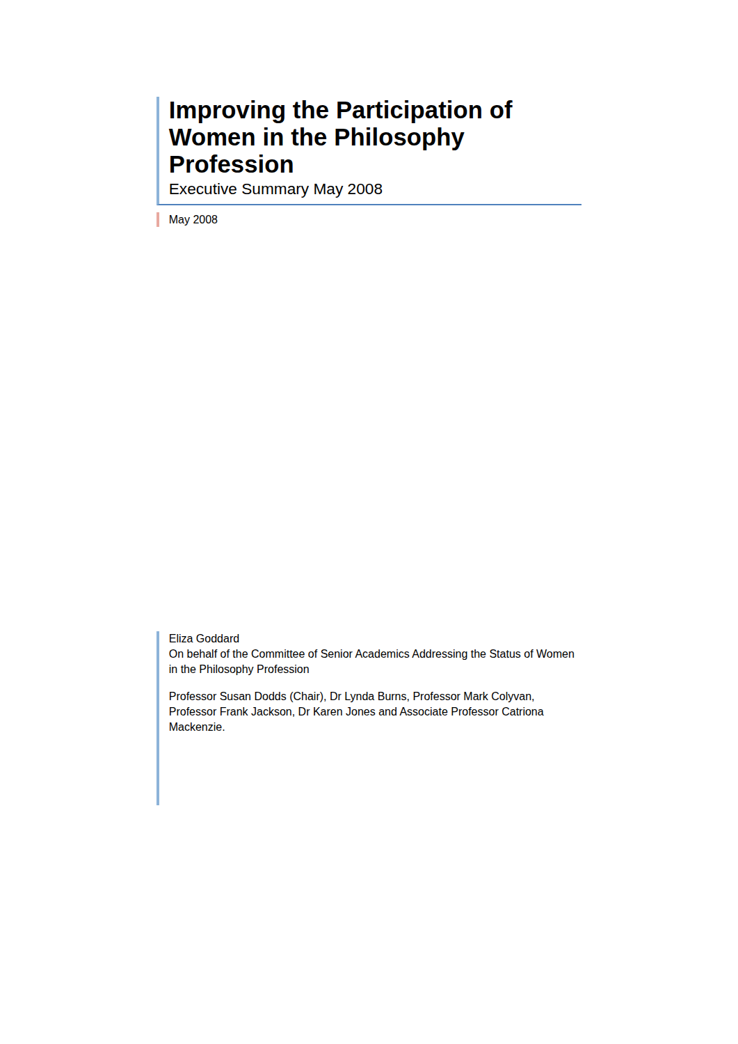Improving the Participation of Women in the Philosophy Profession
Executive Summary May 2008
May 2008
Eliza Goddard
On behalf of the Committee of Senior Academics Addressing the Status of Women in the Philosophy Profession
Professor Susan Dodds (Chair), Dr Lynda Burns, Professor Mark Colyvan, Professor Frank Jackson, Dr Karen Jones and Associate Professor Catriona Mackenzie.